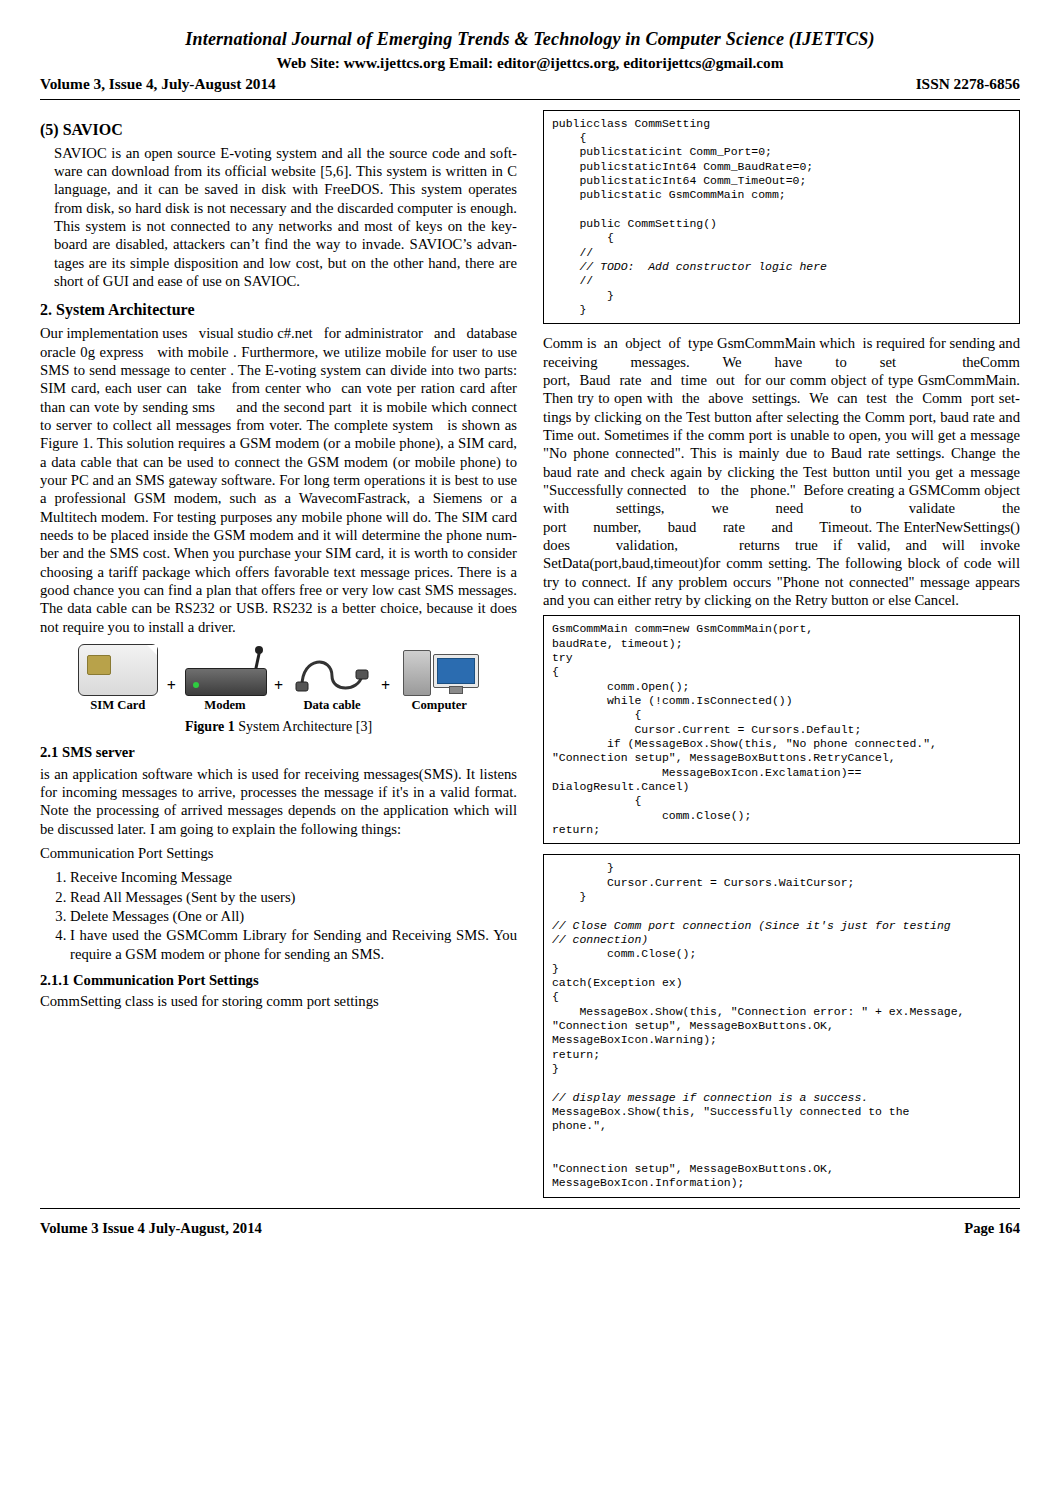International Journal of Emerging Trends & Technology in Computer Science (IJETTCS)
Web Site: www.ijettcs.org Email: editor@ijettcs.org, editorijettcs@gmail.com
Volume 3, Issue 4, July-August 2014 ISSN 2278-6856
(5) SAVIOC
SAVIOC is an open source E-voting system and all the source code and software can download from its official website [5,6]. This system is written in C language, and it can be saved in disk with FreeDOS. This system operates from disk, so hard disk is not necessary and the discarded computer is enough. This system is not connected to any networks and most of keys on the keyboard are disabled, attackers can’t find the way to invade. SAVIOC’s advantages are its simple disposition and low cost, but on the other hand, there are short of GUI and ease of use on SAVIOC.
2. System Architecture
Our implementation uses visual studio c#.net for administrator and database oracle 0g express with mobile . Furthermore, we utilize mobile for user to use SMS to send message to center . The E-voting system can divide into two parts: SIM card, each user can take from center who can vote per ration card after than can vote by sending sms and the second part it is mobile which connect to server to collect all messages from voter. The complete system is shown as Figure 1. This solution requires a GSM modem (or a mobile phone), a SIM card, a data cable that can be used to connect the GSM modem (or mobile phone) to your PC and an SMS gateway software. For long term operations it is best to use a professional GSM modem, such as a WavecomFastrack, a Siemens or a Multitech modem. For testing purposes any mobile phone will do. The SIM card needs to be placed inside the GSM modem and it will determine the phone number and the SMS cost. When you purchase your SIM card, it is worth to consider choosing a tariff package which offers favorable text message prices. There is a good chance you can find a plan that offers free or very low cast SMS messages. The data cable can be RS232 or USB. RS232 is a better choice, because it does not require you to install a driver.
SIM Card
+
Modem
+
Data cable
+
Computer
Figure 1 System Architecture [3]
2.1 SMS server
is an application software which is used for receiving messages(SMS). It listens for incoming messages to arrive, processes the message if it's in a valid format. Note the processing of arrived messages depends on the application which will be discussed later. I am going to explain the following things:
Communication Port Settings
Receive Incoming Message
Read All Messages (Sent by the users)
Delete Messages (One or All)
I have used the GSMComm Library for Sending and Receiving SMS. You require a GSM modem or phone for sending an SMS.
2.1.1 Communication Port Settings
CommSetting class is used for storing comm port settings
publicclass CommSetting { publicstaticint Comm_Port=0; publicstaticInt64 Comm_BaudRate=0; publicstaticInt64 Comm_TimeOut=0; publicstatic GsmCommMain comm; public CommSetting() { // // TODO: Add constructor logic here // } }
Comm is an object of type GsmCommMain which is required for sending and receiving messages. We have to set theComm port, Baud rate and time out for our comm object of type GsmCommMain. Then try to open with the above settings. We can test the Comm port settings by clicking on the Test button after selecting the Comm port, baud rate and Time out. Sometimes if the comm port is unable to open, you will get a message "No phone connected". This is mainly due to Baud rate settings. Change the baud rate and check again by clicking the Test button until you get a message "Successfully connected to the phone." Before creating a GSMComm object with settings, we need to validate the port number, baud rate and Timeout. The EnterNewSettings() does validation, returns true if valid, and will invoke SetData(port,baud,timeout)for comm setting. The following block of code will try to connect. If any problem occurs "Phone not connected" message appears and you can either retry by clicking on the Retry button or else Cancel.
GsmCommMain comm=new GsmCommMain(port, baudRate, timeout); try { comm.Open(); while (!comm.IsConnected()) { Cursor.Current = Cursors.Default; if (MessageBox.Show(this, "No phone connected.", "Connection setup", MessageBoxButtons.RetryCancel, MessageBoxIcon.Exclamation)== DialogResult.Cancel) { comm.Close(); return;
} Cursor.Current = Cursors.WaitCursor; } // Close Comm port connection (Since it's just for testing // connection) comm.Close(); } catch(Exception ex) { MessageBox.Show(this, "Connection error: " + ex.Message, "Connection setup", MessageBoxButtons.OK, MessageBoxIcon.Warning); return; } // display message if connection is a success. MessageBox.Show(this, "Successfully connected to the phone.", "Connection setup", MessageBoxButtons.OK, MessageBoxIcon.Information);
Volume 3 Issue 4 July-August, 2014 Page 164